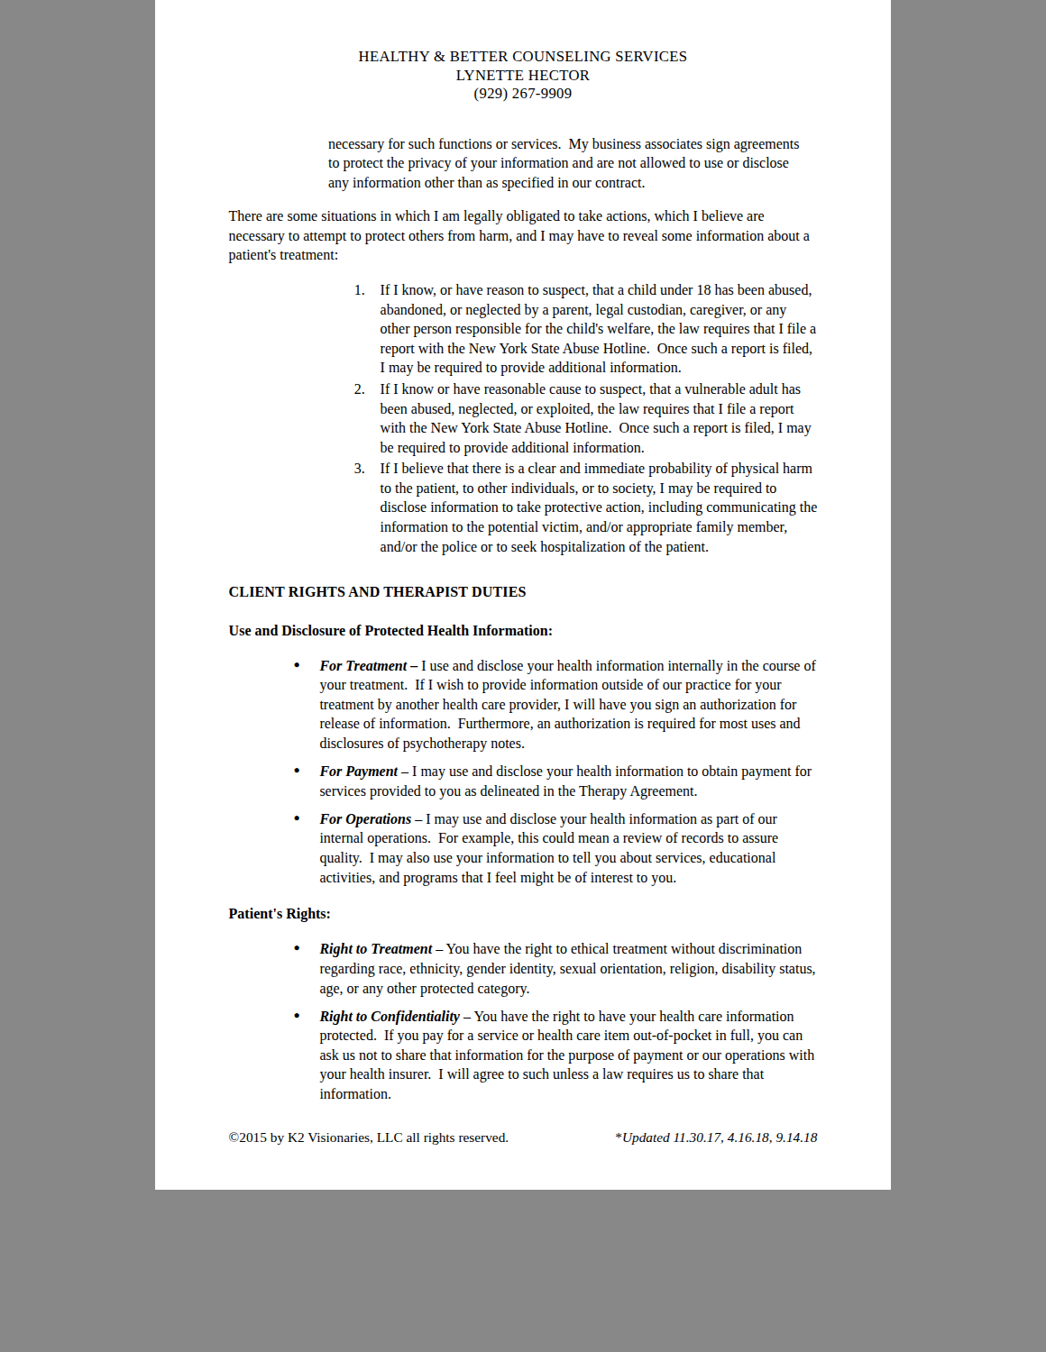HEALTHY & BETTER COUNSELING SERVICES
LYNETTE HECTOR
(929) 267-9909
necessary for such functions or services. My business associates sign agreements to protect the privacy of your information and are not allowed to use or disclose any information other than as specified in our contract.
There are some situations in which I am legally obligated to take actions, which I believe are necessary to attempt to protect others from harm, and I may have to reveal some information about a patient's treatment:
If I know, or have reason to suspect, that a child under 18 has been abused, abandoned, or neglected by a parent, legal custodian, caregiver, or any other person responsible for the child's welfare, the law requires that I file a report with the New York State Abuse Hotline. Once such a report is filed, I may be required to provide additional information.
If I know or have reasonable cause to suspect, that a vulnerable adult has been abused, neglected, or exploited, the law requires that I file a report with the New York State Abuse Hotline. Once such a report is filed, I may be required to provide additional information.
If I believe that there is a clear and immediate probability of physical harm to the patient, to other individuals, or to society, I may be required to disclose information to take protective action, including communicating the information to the potential victim, and/or appropriate family member, and/or the police or to seek hospitalization of the patient.
CLIENT RIGHTS AND THERAPIST DUTIES
Use and Disclosure of Protected Health Information:
For Treatment – I use and disclose your health information internally in the course of your treatment. If I wish to provide information outside of our practice for your treatment by another health care provider, I will have you sign an authorization for release of information. Furthermore, an authorization is required for most uses and disclosures of psychotherapy notes.
For Payment – I may use and disclose your health information to obtain payment for services provided to you as delineated in the Therapy Agreement.
For Operations – I may use and disclose your health information as part of our internal operations. For example, this could mean a review of records to assure quality. I may also use your information to tell you about services, educational activities, and programs that I feel might be of interest to you.
Patient's Rights:
Right to Treatment – You have the right to ethical treatment without discrimination regarding race, ethnicity, gender identity, sexual orientation, religion, disability status, age, or any other protected category.
Right to Confidentiality – You have the right to have your health care information protected. If you pay for a service or health care item out-of-pocket in full, you can ask us not to share that information for the purpose of payment or our operations with your health insurer. I will agree to such unless a law requires us to share that information.
©2015 by K2 Visionaries, LLC all rights reserved. *Updated 11.30.17, 4.16.18, 9.14.18